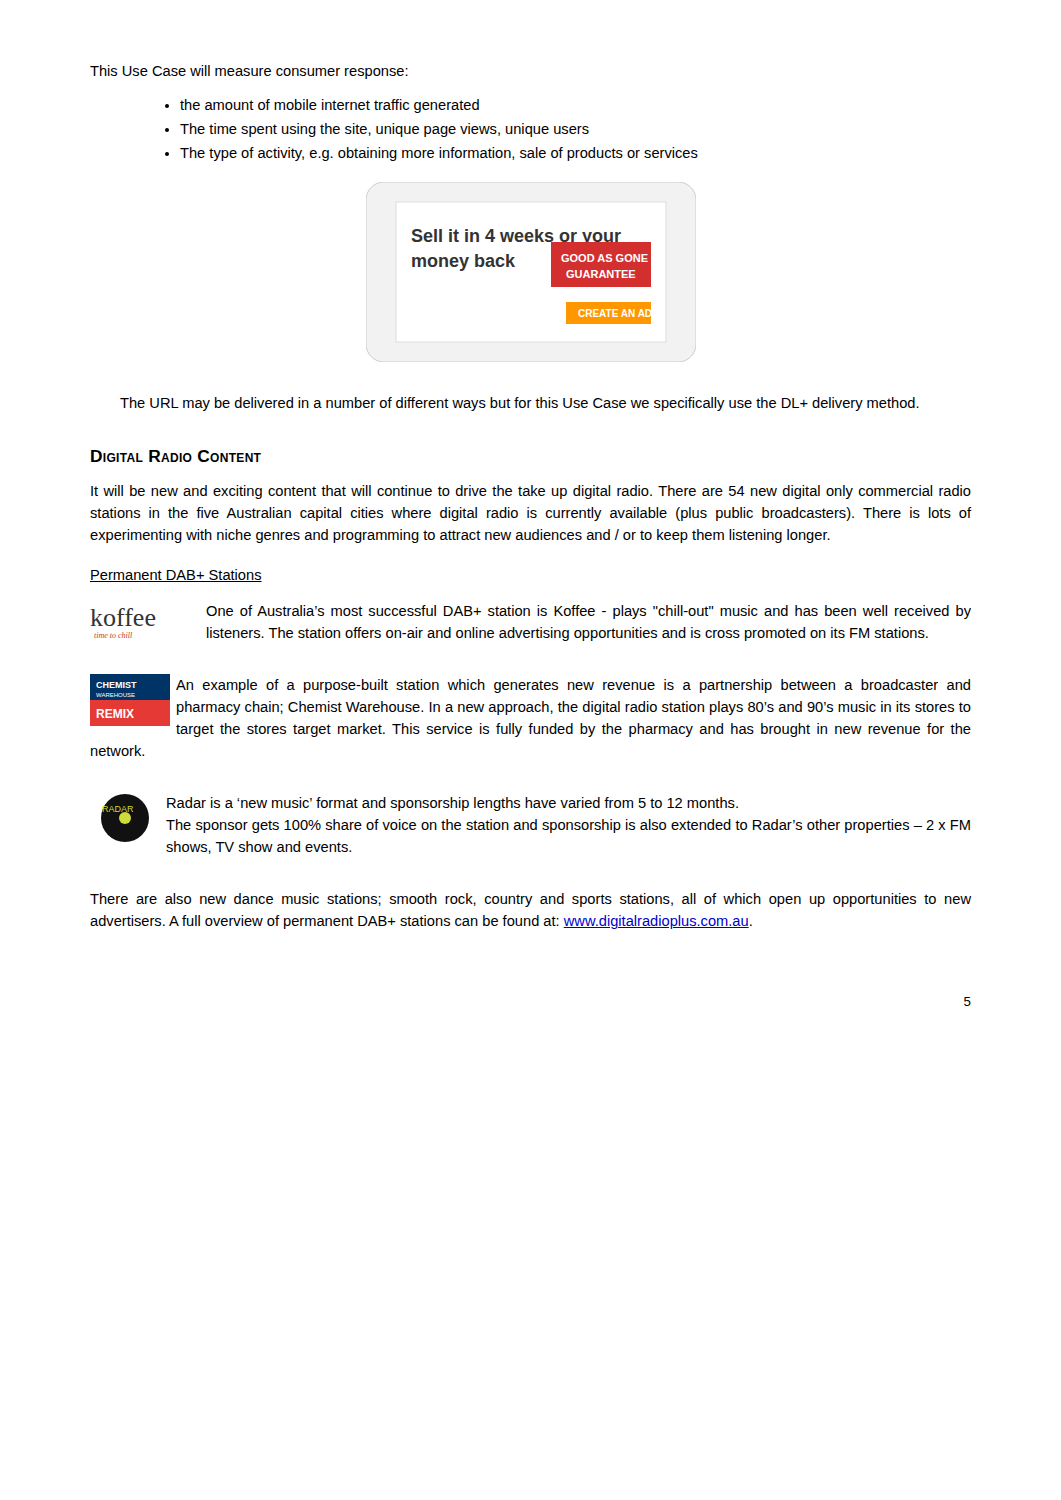This Use Case will measure consumer response:
the amount of mobile internet traffic generated
The time spent using the site, unique page views, unique users
The type of activity, e.g. obtaining more information, sale of products or services
The URL may be delivered in a number of different ways but for this Use Case we specifically use the DL+ delivery method.
Digital Radio Content
It will be new and exciting content that will continue to drive the take up digital radio. There are 54 new digital only commercial radio stations in the five Australian capital cities where digital radio is currently available (plus public broadcasters). There is lots of experimenting with niche genres and programming to attract new audiences and / or to keep them listening longer.
Permanent DAB+ Stations
One of Australia’s most successful DAB+ station is Koffee - plays "chill-out" music and has been well received by listeners. The station offers on-air and online advertising opportunities and is cross promoted on its FM stations.
An example of a purpose-built station which generates new revenue is a partnership between a broadcaster and pharmacy chain; Chemist Warehouse. In a new approach, the digital radio station plays 80’s and 90’s music in its stores to target the stores target market. This service is fully funded by the pharmacy and has brought in new revenue for the network.
Radar is a ‘new music’ format and sponsorship lengths have varied from 5 to 12 months.
The sponsor gets 100% share of voice on the station and sponsorship is also extended to Radar’s other properties – 2 x FM shows, TV show and events.
There are also new dance music stations; smooth rock, country and sports stations, all of which open up opportunities to new advertisers. A full overview of permanent DAB+ stations can be found at: www.digitalradioplus.com.au.
5